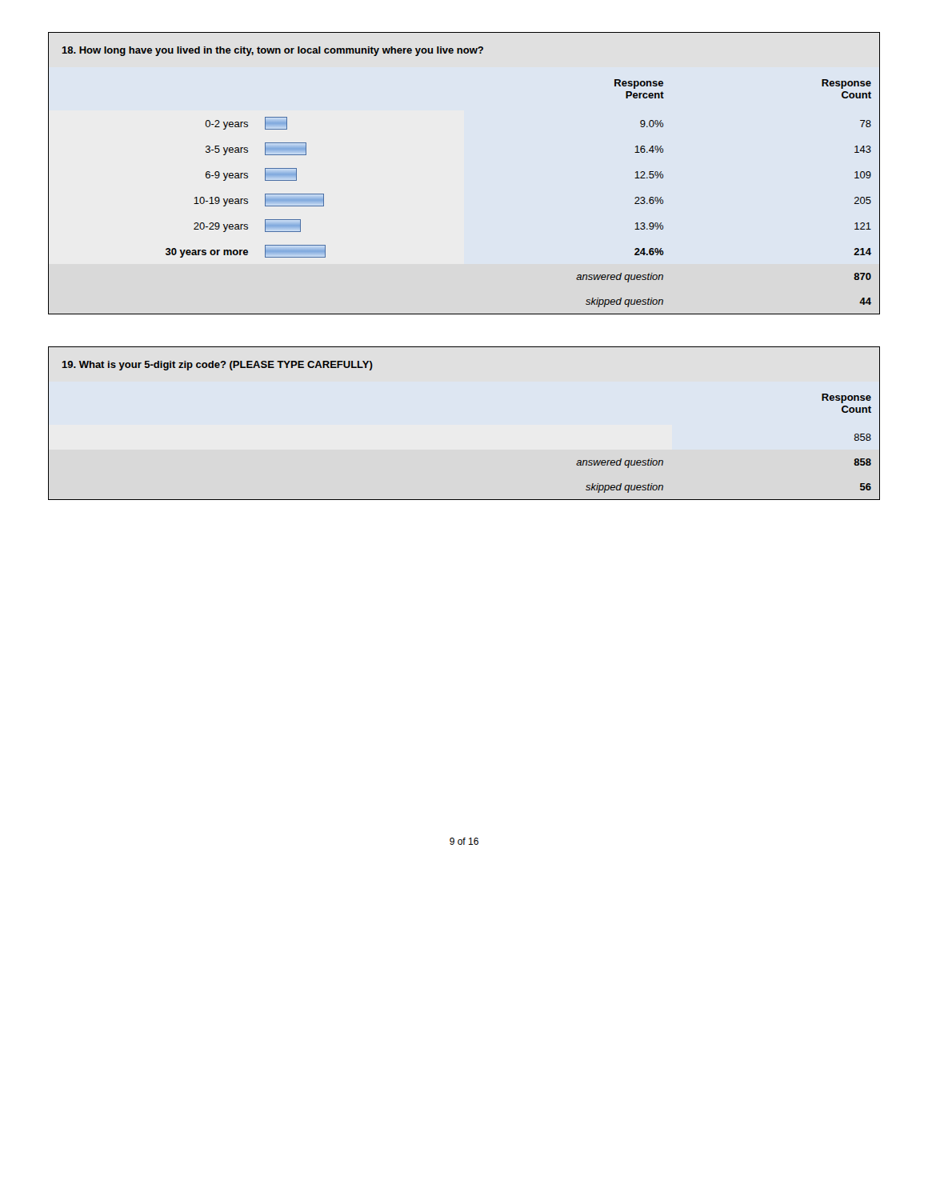18. How long have you lived in the city, town or local community where you live now?
| | Response Percent | Response Count |
| 0-2 years | | 9.0% | 78 |
| 3-5 years | | 16.4% | 143 |
| 6-9 years | | 12.5% | 109 |
| 10-19 years | | 23.6% | 205 |
| 20-29 years | | 13.9% | 121 |
| 30 years or more | | 24.6% | 214 |
| | answered question | 870 |
| | skipped question | 44 |
19. What is your 5-digit zip code? (PLEASE TYPE CAREFULLY)
| | Response Count |
| | 858 |
| | answered question | 858 |
| | skipped question | 56 |
9 of 16